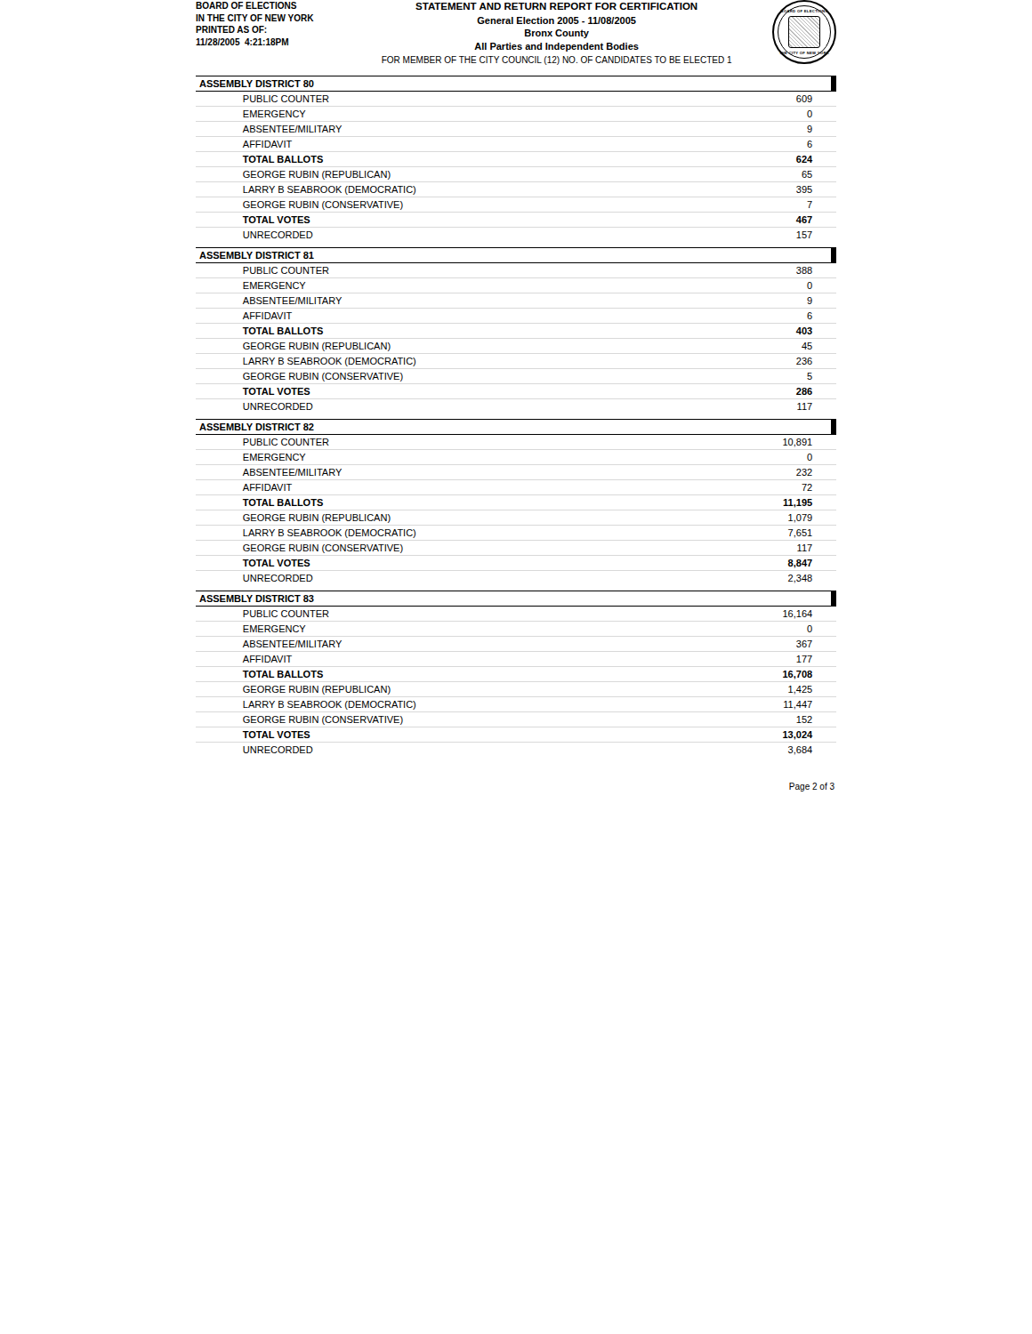BOARD OF ELECTIONS
IN THE CITY OF NEW YORK
PRINTED AS OF:
11/28/2005 4:21:18PM
STATEMENT AND RETURN REPORT FOR CERTIFICATION
General Election 2005 - 11/08/2005
Bronx County
All Parties and Independent Bodies
FOR MEMBER OF THE CITY COUNCIL (12) NO. OF CANDIDATES TO BE ELECTED 1
BOARD OF ELECTIONS
THE CITY OF NEW YORK
ASSEMBLY DISTRICT 80
| PUBLIC COUNTER | 609 |
| EMERGENCY | 0 |
| ABSENTEE/MILITARY | 9 |
| AFFIDAVIT | 6 |
| TOTAL BALLOTS | 624 |
| GEORGE RUBIN (REPUBLICAN) | 65 |
| LARRY B SEABROOK (DEMOCRATIC) | 395 |
| GEORGE RUBIN (CONSERVATIVE) | 7 |
| TOTAL VOTES | 467 |
| UNRECORDED | 157 |
ASSEMBLY DISTRICT 81
| PUBLIC COUNTER | 388 |
| EMERGENCY | 0 |
| ABSENTEE/MILITARY | 9 |
| AFFIDAVIT | 6 |
| TOTAL BALLOTS | 403 |
| GEORGE RUBIN (REPUBLICAN) | 45 |
| LARRY B SEABROOK (DEMOCRATIC) | 236 |
| GEORGE RUBIN (CONSERVATIVE) | 5 |
| TOTAL VOTES | 286 |
| UNRECORDED | 117 |
ASSEMBLY DISTRICT 82
| PUBLIC COUNTER | 10,891 |
| EMERGENCY | 0 |
| ABSENTEE/MILITARY | 232 |
| AFFIDAVIT | 72 |
| TOTAL BALLOTS | 11,195 |
| GEORGE RUBIN (REPUBLICAN) | 1,079 |
| LARRY B SEABROOK (DEMOCRATIC) | 7,651 |
| GEORGE RUBIN (CONSERVATIVE) | 117 |
| TOTAL VOTES | 8,847 |
| UNRECORDED | 2,348 |
ASSEMBLY DISTRICT 83
| PUBLIC COUNTER | 16,164 |
| EMERGENCY | 0 |
| ABSENTEE/MILITARY | 367 |
| AFFIDAVIT | 177 |
| TOTAL BALLOTS | 16,708 |
| GEORGE RUBIN (REPUBLICAN) | 1,425 |
| LARRY B SEABROOK (DEMOCRATIC) | 11,447 |
| GEORGE RUBIN (CONSERVATIVE) | 152 |
| TOTAL VOTES | 13,024 |
| UNRECORDED | 3,684 |
Page 2 of 3